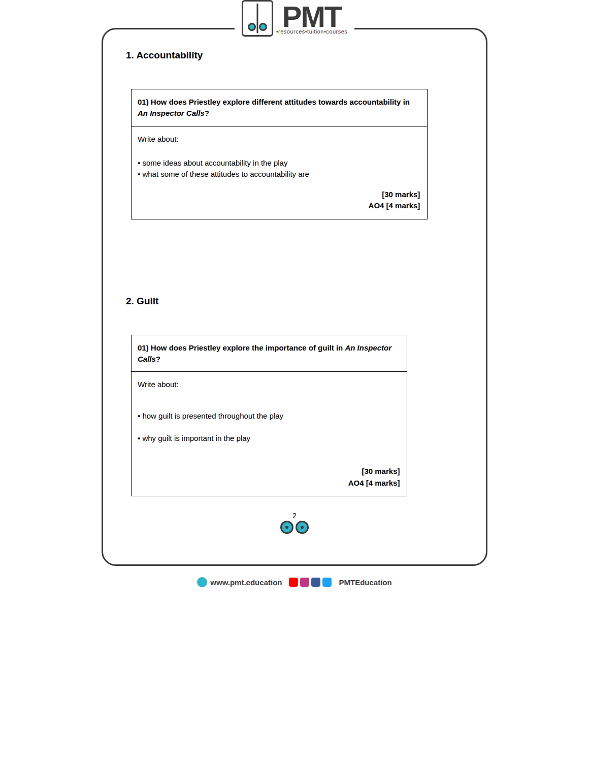PMT
•resources•tuition•courses
1. Accountability
| 01) How does Priestley explore different attitudes towards accountability in An Inspector Calls ? |
| Write about: • some ideas about accountability in the play • what some of these attitudes to accountability are [30 marks] AO4 [4 marks] |
2. Guilt
| 01) How does Priestley explore the importance of guilt in An Inspector Calls ? |
| Write about: • how guilt is presented throughout the play • why guilt is important in the play [30 marks] AO4 [4 marks] |
2
www.pmt.education
PMTEducation